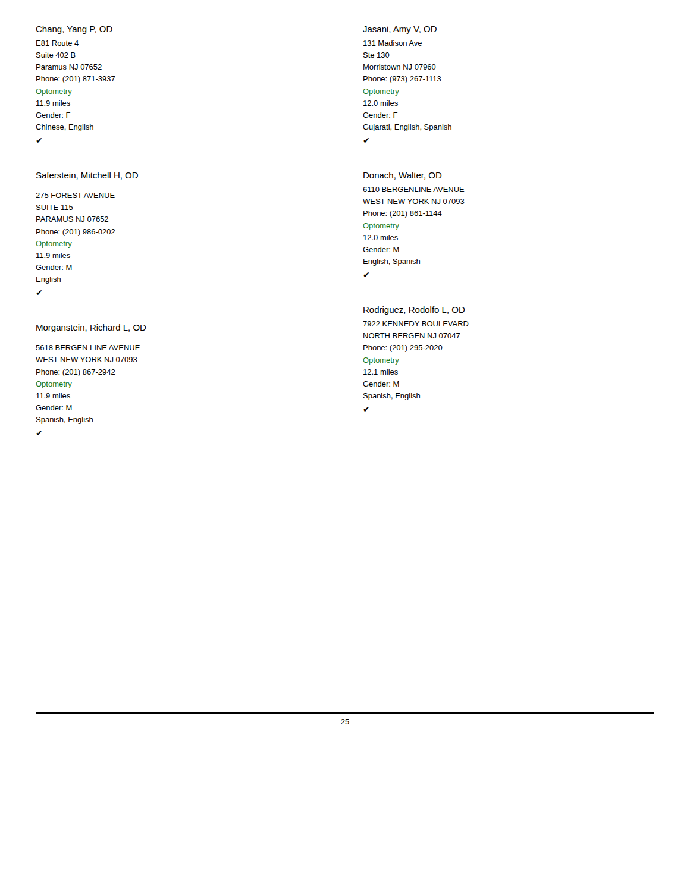Chang, Yang P, OD
E81 Route 4
Suite 402 B
Paramus NJ 07652
Phone: (201) 871-3937
Optometry
11.9 miles
Gender: F
Chinese, English
✔
Saferstein, Mitchell H, OD
275 FOREST AVENUE
SUITE 115
PARAMUS NJ 07652
Phone: (201) 986-0202
Optometry
11.9 miles
Gender: M
English
✔
Morganstein, Richard L, OD
5618 BERGEN LINE AVENUE
WEST NEW YORK NJ 07093
Phone: (201) 867-2942
Optometry
11.9 miles
Gender: M
Spanish, English
✔
Jasani, Amy V, OD
131 Madison Ave
Ste 130
Morristown NJ 07960
Phone: (973) 267-1113
Optometry
12.0 miles
Gender: F
Gujarati, English, Spanish
✔
Donach, Walter, OD
6110 BERGENLINE AVENUE
WEST NEW YORK NJ 07093
Phone: (201) 861-1144
Optometry
12.0 miles
Gender: M
English, Spanish
✔
Rodriguez, Rodolfo L, OD
7922 KENNEDY BOULEVARD
NORTH BERGEN NJ 07047
Phone: (201) 295-2020
Optometry
12.1 miles
Gender: M
Spanish, English
✔
25